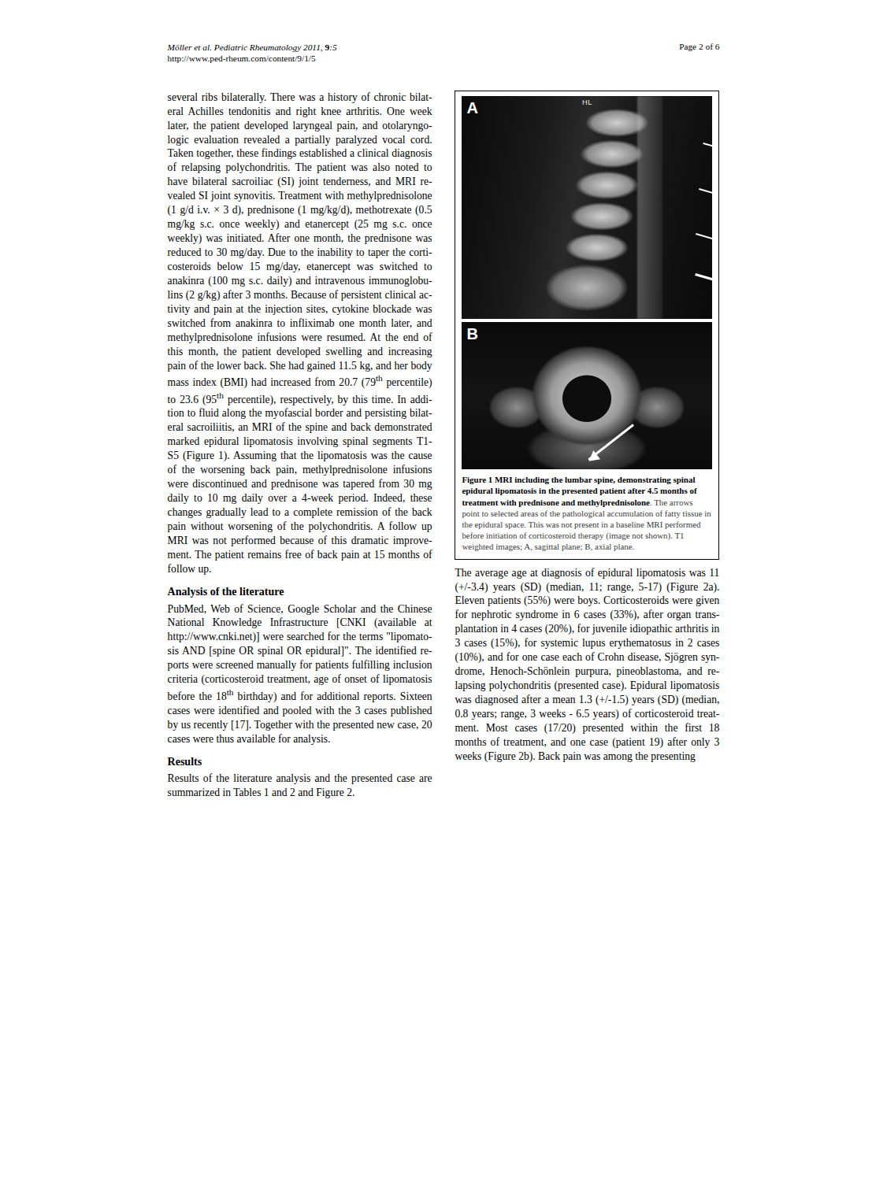Möller et al. Pediatric Rheumatology 2011, 9:5
http://www.ped-rheum.com/content/9/1/5
Page 2 of 6
several ribs bilaterally. There was a history of chronic bilateral Achilles tendonitis and right knee arthritis. One week later, the patient developed laryngeal pain, and otolaryngologic evaluation revealed a partially paralyzed vocal cord. Taken together, these findings established a clinical diagnosis of relapsing polychondritis. The patient was also noted to have bilateral sacroiliac (SI) joint tenderness, and MRI revealed SI joint synovitis. Treatment with methylprednisolone (1 g/d i.v. × 3 d), prednisone (1 mg/kg/d), methotrexate (0.5 mg/kg s.c. once weekly) and etanercept (25 mg s.c. once weekly) was initiated. After one month, the prednisone was reduced to 30 mg/day. Due to the inability to taper the corticosteroids below 15 mg/day, etanercept was switched to anakinra (100 mg s.c. daily) and intravenous immunoglobulins (2 g/kg) after 3 months. Because of persistent clinical activity and pain at the injection sites, cytokine blockade was switched from anakinra to infliximab one month later, and methylprednisolone infusions were resumed. At the end of this month, the patient developed swelling and increasing pain of the lower back. She had gained 11.5 kg, and her body mass index (BMI) had increased from 20.7 (79th percentile) to 23.6 (95th percentile), respectively, by this time. In addition to fluid along the myofascial border and persisting bilateral sacroiliitis, an MRI of the spine and back demonstrated marked epidural lipomatosis involving spinal segments T1-S5 (Figure 1). Assuming that the lipomatosis was the cause of the worsening back pain, methylprednisolone infusions were discontinued and prednisone was tapered from 30 mg daily to 10 mg daily over a 4-week period. Indeed, these changes gradually lead to a complete remission of the back pain without worsening of the polychondritis. A follow up MRI was not performed because of this dramatic improvement. The patient remains free of back pain at 15 months of follow up.
Analysis of the literature
PubMed, Web of Science, Google Scholar and the Chinese National Knowledge Infrastructure [CNKI (available at http://www.cnki.net)] were searched for the terms "lipomatosis AND [spine OR spinal OR epidural]". The identified reports were screened manually for patients fulfilling inclusion criteria (corticosteroid treatment, age of onset of lipomatosis before the 18th birthday) and for additional reports. Sixteen cases were identified and pooled with the 3 cases published by us recently [17]. Together with the presented new case, 20 cases were thus available for analysis.
Results
Results of the literature analysis and the presented case are summarized in Tables 1 and 2 and Figure 2.
A
HL
B
Figure 1 MRI including the lumbar spine, demonstrating spinal epidural lipomatosis in the presented patient after 4.5 months of treatment with prednisone and methylprednisolone. The arrows point to selected areas of the pathological accumulation of fatty tissue in the epidural space. This was not present in a baseline MRI performed before initiation of corticosteroid therapy (image not shown). T1 weighted images; A, sagittal plane; B, axial plane.
The average age at diagnosis of epidural lipomatosis was 11 (+/-3.4) years (SD) (median, 11; range, 5-17) (Figure 2a). Eleven patients (55%) were boys. Corticosteroids were given for nephrotic syndrome in 6 cases (33%), after organ transplantation in 4 cases (20%), for juvenile idiopathic arthritis in 3 cases (15%), for systemic lupus erythematosus in 2 cases (10%), and for one case each of Crohn disease, Sjögren syndrome, Henoch-Schönlein purpura, pineoblastoma, and relapsing polychondritis (presented case). Epidural lipomatosis was diagnosed after a mean 1.3 (+/-1.5) years (SD) (median, 0.8 years; range, 3 weeks - 6.5 years) of corticosteroid treatment. Most cases (17/20) presented within the first 18 months of treatment, and one case (patient 19) after only 3 weeks (Figure 2b). Back pain was among the presenting